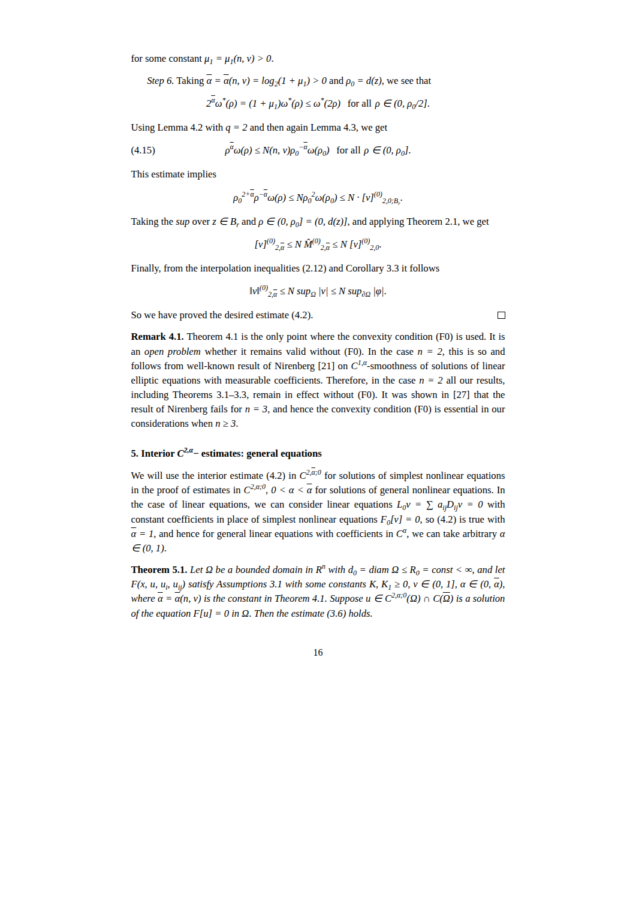for some constant μ1 = μ1(n, ν) > 0.
Step 6. Taking α = α(n, ν) = log2(1 + μ1) > 0 and ρ0 = d(z), we see that
2αω*(ρ) = (1 + μ1)ω*(ρ) ≤ ω*(2ρ) for all ρ ∈ (0, ρ0/2].
Using Lemma 4.2 with q = 2 and then again Lemma 4.3, we get
(4.15)
ραω(ρ) ≤ N(n, ν)ρ0−αω(ρ0) for all ρ ∈ (0, ρ0].
This estimate implies
ρ02+αρ−αω(ρ) ≤ Nρ02ω(ρ0) ≤ N · [v](0) 2,0;Br.
Taking the sup over z ∈ Br and ρ ∈ (0, ρ0] = (0, d(z)], and applying Theorem 2.1, we get
[v](0) 2,α ≤ N M̂(0) 2,α ≤ N [v](0) 2,0.
Finally, from the interpolation inequalities (2.12) and Corollary 3.3 it follows
‖v‖(0) 2,α ≤ N supΩ |v| ≤ N sup∂Ω |φ|.
So we have proved the desired estimate (4.2).
Remark 4.1. Theorem 4.1 is the only point where the convexity condition (F0) is used. It is an open problem whether it remains valid without (F0). In the case n = 2, this is so and follows from well-known result of Nirenberg [21] on C1,α-smoothness of solutions of linear elliptic equations with measurable coefficients. Therefore, in the case n = 2 all our results, including Theorems 3.1–3.3, remain in effect without (F0). It was shown in [27] that the result of Nirenberg fails for n = 3, and hence the convexity condition (F0) is essential in our considerations when n ≥ 3.
5. Interior C2,α− estimates: general equations
We will use the interior estimate (4.2) in C2,α;0 for solutions of simplest nonlinear equations in the proof of estimates in C2,α;0, 0 < α < α for solutions of general nonlinear equations. In the case of linear equations, we can consider linear equations L0v = ∑ aijDijv = 0 with constant coefficients in place of simplest nonlinear equations F0[v] = 0, so (4.2) is true with α = 1, and hence for general linear equations with coefficients in Cα, we can take arbitrary α ∈ (0, 1).
Theorem 5.1. Let Ω be a bounded domain in Rn with d0 = diam Ω ≤ R0 = const < ∞, and let F(x, u, ui, uij) satisfy Assumptions 3.1 with some constants K, K1 ≥ 0, ν ∈ (0, 1], α ∈ (0, α), where α = α(n, ν) is the constant in Theorem 4.1. Suppose u ∈ C2,α;0(Ω) ∩ C(Ω) is a solution of the equation F[u] = 0 in Ω. Then the estimate (3.6) holds.
16